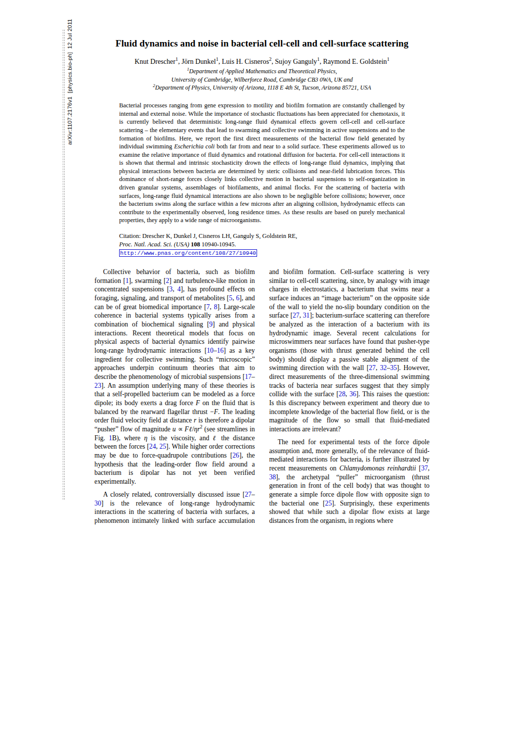arXiv:1107.2176v1 [physics.bio-ph] 12 Jul 2011
Fluid dynamics and noise in bacterial cell-cell and cell-surface scattering
Knut Drescher1, Jörn Dunkel1, Luis H. Cisneros2, Sujoy Ganguly1, Raymond E. Goldstein1
1Department of Applied Mathematics and Theoretical Physics,
University of Cambridge, Wilberforce Road, Cambridge CB3 0WA, UK and
2Department of Physics, University of Arizona, 1118 E 4th St, Tucson, Arizona 85721, USA
Bacterial processes ranging from gene expression to motility and biofilm formation are constantly challenged by internal and external noise. While the importance of stochastic fluctuations has been appreciated for chemotaxis, it is currently believed that deterministic long-range fluid dynamical effects govern cell-cell and cell-surface scattering – the elementary events that lead to swarming and collective swimming in active suspensions and to the formation of biofilms. Here, we report the first direct measurements of the bacterial flow field generated by individual swimming Escherichia coli both far from and near to a solid surface. These experiments allowed us to examine the relative importance of fluid dynamics and rotational diffusion for bacteria. For cell-cell interactions it is shown that thermal and intrinsic stochasticity drown the effects of long-range fluid dynamics, implying that physical interactions between bacteria are determined by steric collisions and near-field lubrication forces. This dominance of short-range forces closely links collective motion in bacterial suspensions to self-organization in driven granular systems, assemblages of biofilaments, and animal flocks. For the scattering of bacteria with surfaces, long-range fluid dynamical interactions are also shown to be negligible before collisions; however, once the bacterium swims along the surface within a few microns after an aligning collision, hydrodynamic effects can contribute to the experimentally observed, long residence times. As these results are based on purely mechanical properties, they apply to a wide range of microorganisms.
Citation: Drescher K, Dunkel J, Cisneros LH, Ganguly S, Goldstein RE,
Proc. Natl. Acad. Sci. (USA) 108 10940-10945.
http://www.pnas.org/content/108/27/10940
Collective behavior of bacteria, such as biofilm formation [1], swarming [2] and turbulence-like motion in concentrated suspensions [3, 4], has profound effects on foraging, signaling, and transport of metabolites [5, 6], and can be of great biomedical importance [7, 8]. Large-scale coherence in bacterial systems typically arises from a combination of biochemical signaling [9] and physical interactions. Recent theoretical models that focus on physical aspects of bacterial dynamics identify pairwise long-range hydrodynamic interactions [10–16] as a key ingredient for collective swimming. Such “microscopic” approaches underpin continuum theories that aim to describe the phenomenology of microbial suspensions [17–23]. An assumption underlying many of these theories is that a self-propelled bacterium can be modeled as a force dipole; its body exerts a drag force F on the fluid that is balanced by the rearward flagellar thrust −F. The leading order fluid velocity field at distance r is therefore a dipolar “pusher” flow of magnitude u ∝ Fℓ/ηr2 (see streamlines in Fig. 1 B), where η is the viscosity, and ℓ the distance between the forces [24, 25]. While higher order corrections may be due to force-quadrupole contributions [26], the hypothesis that the leading-order flow field around a bacterium is dipolar has not yet been verified experimentally.
A closely related, controversially discussed issue [27–30] is the relevance of long-range hydrodynamic interactions in the scattering of bacteria with surfaces, a phenomenon intimately linked with surface accumulation and biofilm formation. Cell-surface scattering is very similar to cell-cell scattering, since, by analogy with image charges in electrostatics, a bacterium that swims near a surface induces an “image bacterium” on the opposite side of the wall to yield the no-slip boundary condition on the surface [27, 31]; bacterium-surface scattering can therefore be analyzed as the interaction of a bacterium with its hydrodynamic image. Several recent calculations for microswimmers near surfaces have found that pusher-type organisms (those with thrust generated behind the cell body) should display a passive stable alignment of the swimming direction with the wall [27, 32–35]. However, direct measurements of the three-dimensional swimming tracks of bacteria near surfaces suggest that they simply collide with the surface [28, 36]. This raises the question: Is this discrepancy between experiment and theory due to incomplete knowledge of the bacterial flow field, or is the magnitude of the flow so small that fluid-mediated interactions are irrelevant?
The need for experimental tests of the force dipole assumption and, more generally, of the relevance of fluid-mediated interactions for bacteria, is further illustrated by recent measurements on Chlamydomonas reinhardtii [37, 38], the archetypal “puller” microorganism (thrust generation in front of the cell body) that was thought to generate a simple force dipole flow with opposite sign to the bacterial one [25]. Surprisingly, these experiments showed that while such a dipolar flow exists at large distances from the organism, in regions where